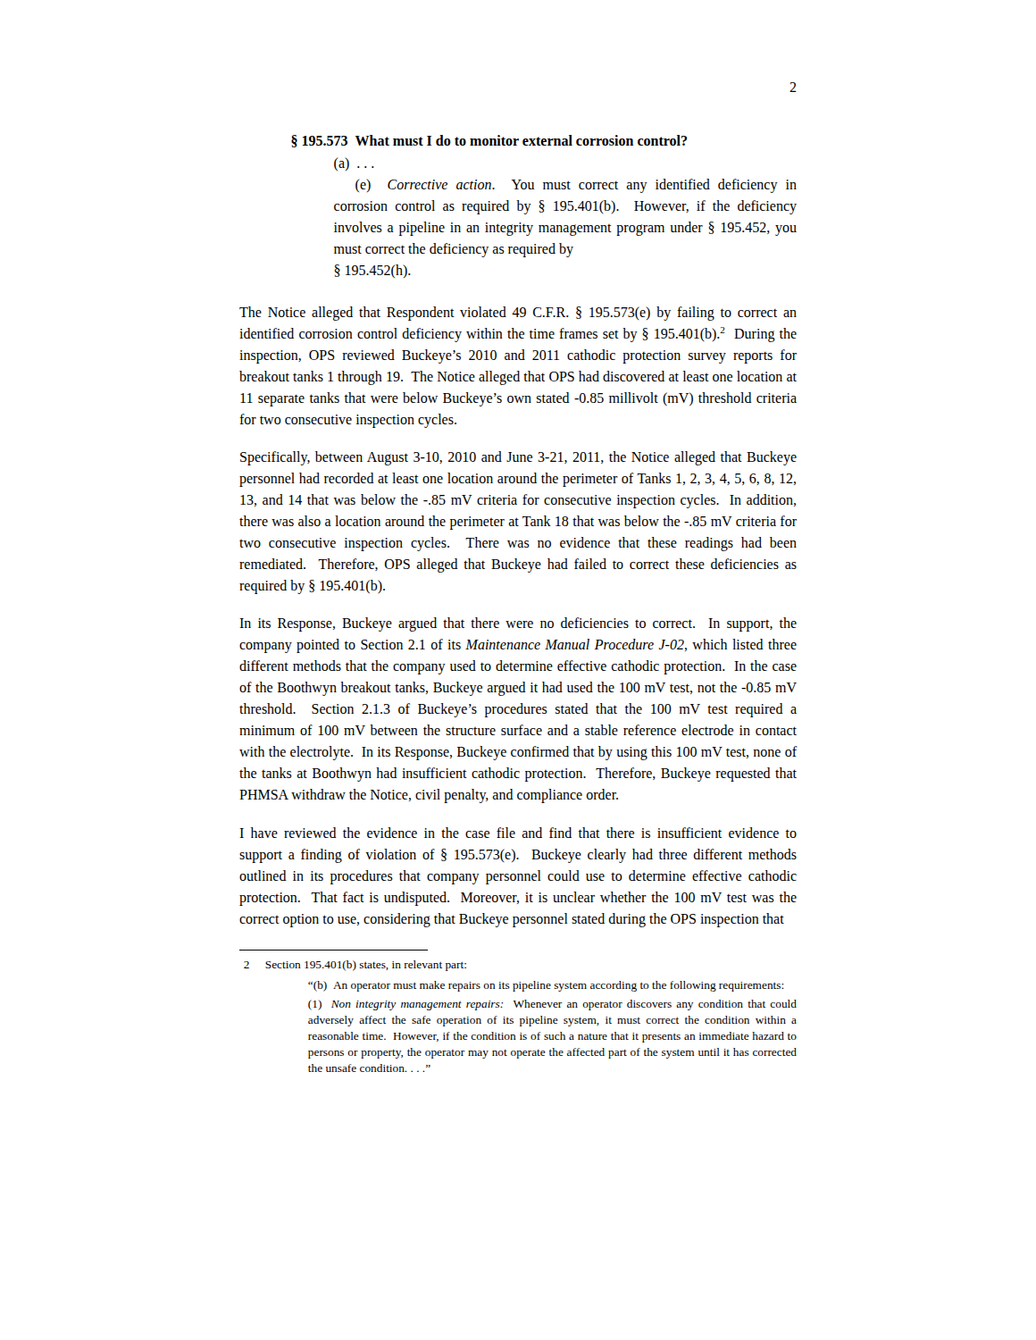2
§ 195.573 What must I do to monitor external corrosion control?
(a) . . .
(e) Corrective action. You must correct any identified deficiency in corrosion control as required by § 195.401(b). However, if the deficiency involves a pipeline in an integrity management program under § 195.452, you must correct the deficiency as required by
§ 195.452(h).
The Notice alleged that Respondent violated 49 C.F.R. § 195.573(e) by failing to correct an identified corrosion control deficiency within the time frames set by § 195.401(b).2 During the inspection, OPS reviewed Buckeye’s 2010 and 2011 cathodic protection survey reports for breakout tanks 1 through 19. The Notice alleged that OPS had discovered at least one location at 11 separate tanks that were below Buckeye’s own stated -0.85 millivolt (mV) threshold criteria for two consecutive inspection cycles.
Specifically, between August 3-10, 2010 and June 3-21, 2011, the Notice alleged that Buckeye personnel had recorded at least one location around the perimeter of Tanks 1, 2, 3, 4, 5, 6, 8, 12, 13, and 14 that was below the -.85 mV criteria for consecutive inspection cycles. In addition, there was also a location around the perimeter at Tank 18 that was below the -.85 mV criteria for two consecutive inspection cycles. There was no evidence that these readings had been remediated. Therefore, OPS alleged that Buckeye had failed to correct these deficiencies as required by § 195.401(b).
In its Response, Buckeye argued that there were no deficiencies to correct. In support, the company pointed to Section 2.1 of its Maintenance Manual Procedure J-02, which listed three different methods that the company used to determine effective cathodic protection. In the case of the Boothwyn breakout tanks, Buckeye argued it had used the 100 mV test, not the -0.85 mV threshold. Section 2.1.3 of Buckeye’s procedures stated that the 100 mV test required a minimum of 100 mV between the structure surface and a stable reference electrode in contact with the electrolyte. In its Response, Buckeye confirmed that by using this 100 mV test, none of the tanks at Boothwyn had insufficient cathodic protection. Therefore, Buckeye requested that PHMSA withdraw the Notice, civil penalty, and compliance order.
I have reviewed the evidence in the case file and find that there is insufficient evidence to support a finding of violation of § 195.573(e). Buckeye clearly had three different methods outlined in its procedures that company personnel could use to determine effective cathodic protection. That fact is undisputed. Moreover, it is unclear whether the 100 mV test was the correct option to use, considering that Buckeye personnel stated during the OPS inspection that
2 Section 195.401(b) states, in relevant part:
“(b) An operator must make repairs on its pipeline system according to the following requirements:
(1) Non integrity management repairs: Whenever an operator discovers any condition that could adversely affect the safe operation of its pipeline system, it must correct the condition within a reasonable time. However, if the condition is of such a nature that it presents an immediate hazard to persons or property, the operator may not operate the affected part of the system until it has corrected the unsafe condition. . . .”